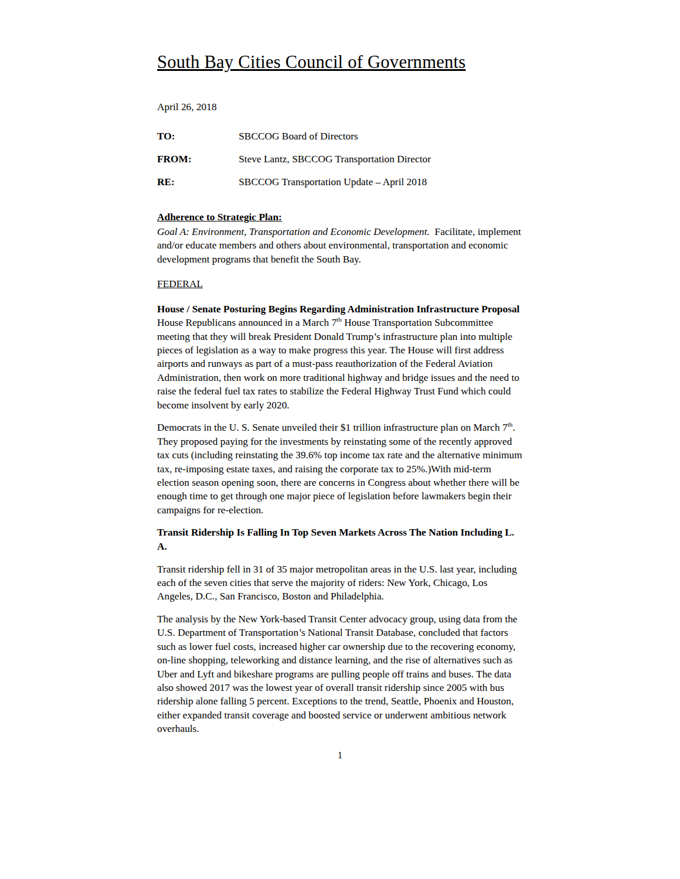South Bay Cities Council of Governments
April 26, 2018
| TO: | SBCCOG Board of Directors |
| FROM: | Steve Lantz, SBCCOG Transportation Director |
| RE: | SBCCOG Transportation Update – April 2018 |
Adherence to Strategic Plan:
Goal A: Environment, Transportation and Economic Development. Facilitate, implement and/or educate members and others about environmental, transportation and economic development programs that benefit the South Bay.
FEDERAL
House / Senate Posturing Begins Regarding Administration Infrastructure Proposal
House Republicans announced in a March 7th House Transportation Subcommittee meeting that they will break President Donald Trump’s infrastructure plan into multiple pieces of legislation as a way to make progress this year. The House will first address airports and runways as part of a must-pass reauthorization of the Federal Aviation Administration, then work on more traditional highway and bridge issues and the need to raise the federal fuel tax rates to stabilize the Federal Highway Trust Fund which could become insolvent by early 2020.
Democrats in the U. S. Senate unveiled their $1 trillion infrastructure plan on March 7th. They proposed paying for the investments by reinstating some of the recently approved tax cuts (including reinstating the 39.6% top income tax rate and the alternative minimum tax, re-imposing estate taxes, and raising the corporate tax to 25%.)With mid-term election season opening soon, there are concerns in Congress about whether there will be enough time to get through one major piece of legislation before lawmakers begin their campaigns for re-election.
Transit Ridership Is Falling In Top Seven Markets Across The Nation Including L. A.
Transit ridership fell in 31 of 35 major metropolitan areas in the U.S. last year, including each of the seven cities that serve the majority of riders: New York, Chicago, Los Angeles, D.C., San Francisco, Boston and Philadelphia.
The analysis by the New York-based Transit Center advocacy group, using data from the U.S. Department of Transportation’s National Transit Database, concluded that factors such as lower fuel costs, increased higher car ownership due to the recovering economy, on-line shopping, teleworking and distance learning, and the rise of alternatives such as Uber and Lyft and bikeshare programs are pulling people off trains and buses. The data also showed 2017 was the lowest year of overall transit ridership since 2005 with bus ridership alone falling 5 percent. Exceptions to the trend, Seattle, Phoenix and Houston, either expanded transit coverage and boosted service or underwent ambitious network overhauls.
1